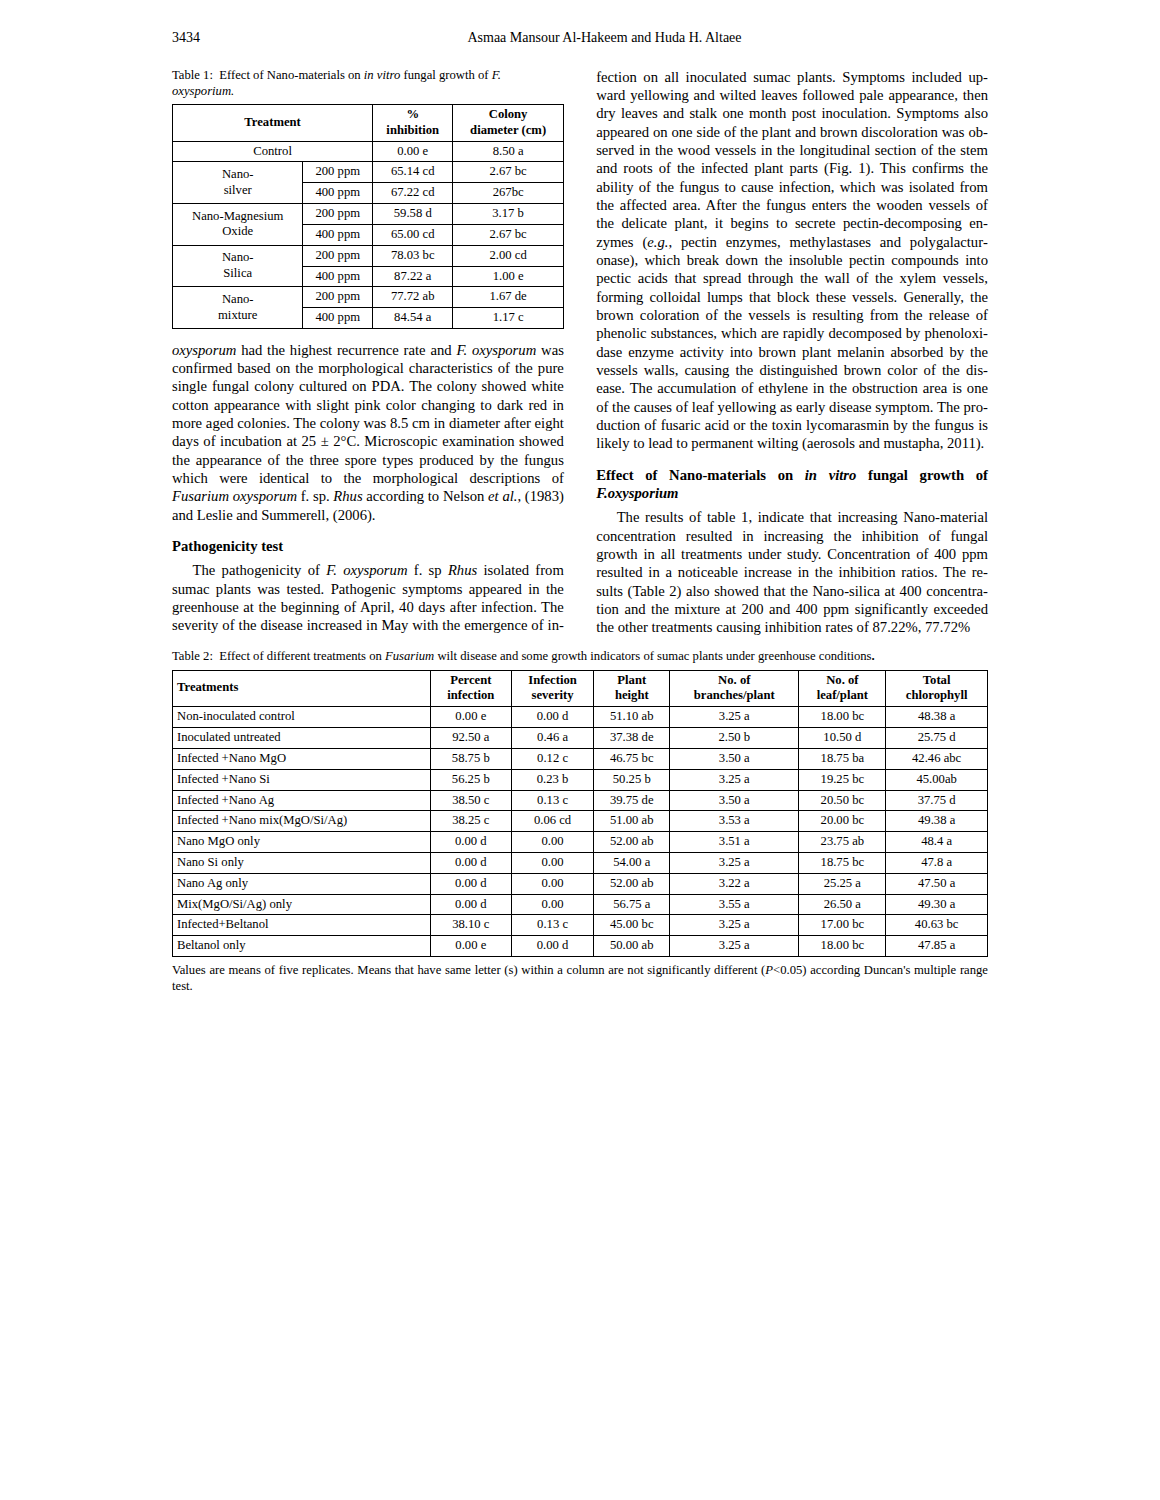3434 Asmaa Mansour Al-Hakeem and Huda H. Altaee
Table 1: Effect of Nano-materials on in vitro fungal growth of F. oxysporium.
| Treatment | % inhibition | Colony diameter (cm) |
| --- | --- | --- |
| Control | 0.00 e | 8.50 a |
| Nano- silver | 200 ppm | 65.14 cd | 2.67 bc |
| 400 ppm | 67.22 cd | 267bc |
| Nano-Magnesium Oxide | 200 ppm | 59.58 d | 3.17 b |
| 400 ppm | 65.00 cd | 2.67 bc |
| Nano- Silica | 200 ppm | 78.03 bc | 2.00 cd |
| 400 ppm | 87.22 a | 1.00 e |
| Nano- mixture | 200 ppm | 77.72 ab | 1.67 de |
| 400 ppm | 84.54 a | 1.17 c |
oxysporum had the highest recurrence rate and F. oxysporum was confirmed based on the morphological characteristics of the pure single fungal colony cultured on PDA. The colony showed white cotton appearance with slight pink color changing to dark red in more aged colonies. The colony was 8.5 cm in diameter after eight days of incubation at 25 ± 2°C. Microscopic examination showed the appearance of the three spore types produced by the fungus which were identical to the morphological descriptions of Fusarium oxysporum f. sp. Rhus according to Nelson et al., (1983) and Leslie and Summerell, (2006).
Pathogenicity test
The pathogenicity of F. oxysporum f. sp Rhus isolated from sumac plants was tested. Pathogenic symptoms appeared in the greenhouse at the beginning of April, 40 days after infection. The severity of the disease increased in May with the emergence of infection on all inoculated sumac plants. Symptoms included upward yellowing and wilted leaves followed pale appearance, then dry leaves and stalk one month post inoculation. Symptoms also appeared on one side of the plant and brown discoloration was observed in the wood vessels in the longitudinal section of the stem and roots of the infected plant parts (Fig. 1). This confirms the ability of the fungus to cause infection, which was isolated from the affected area. After the fungus enters the wooden vessels of the delicate plant, it begins to secrete pectin-decomposing enzymes (e.g., pectin enzymes, methylastases and polygalacturonase), which break down the insoluble pectin compounds into pectic acids that spread through the wall of the xylem vessels, forming colloidal lumps that block these vessels. Generally, the brown coloration of the vessels is resulting from the release of phenolic substances, which are rapidly decomposed by phenoloxidase enzyme activity into brown plant melanin absorbed by the vessels walls, causing the distinguished brown color of the disease. The accumulation of ethylene in the obstruction area is one of the causes of leaf yellowing as early disease symptom. The production of fusaric acid or the toxin lycomarasmin by the fungus is likely to lead to permanent wilting (aerosols and mustapha, 2011).
Effect of Nano-materials on in vitro fungal growth of F.oxysporium
The results of table 1, indicate that increasing Nano-material concentration resulted in increasing the inhibition of fungal growth in all treatments under study. Concentration of 400 ppm resulted in a noticeable increase in the inhibition ratios. The results (Table 2) also showed that the Nano-silica at 400 concentration and the mixture at 200 and 400 ppm significantly exceeded the other treatments causing inhibition rates of 87.22%, 77.72%
Table 2: Effect of different treatments on Fusarium wilt disease and some growth indicators of sumac plants under greenhouse conditions .
| Treatments | Percent infection | Infection severity | Plant height | No. of branches/plant | No. of leaf/plant | Total chlorophyll |
| --- | --- | --- | --- | --- | --- | --- |
| Non-inoculated control | 0.00 e | 0.00 d | 51.10 ab | 3.25 a | 18.00 bc | 48.38 a |
| Inoculated untreated | 92.50 a | 0.46 a | 37.38 de | 2.50 b | 10.50 d | 25.75 d |
| Infected +Nano MgO | 58.75 b | 0.12 c | 46.75 bc | 3.50 a | 18.75 ba | 42.46 abc |
| Infected +Nano Si | 56.25 b | 0.23 b | 50.25 b | 3.25 a | 19.25 bc | 45.00ab |
| Infected +Nano Ag | 38.50 c | 0.13 c | 39.75 de | 3.50 a | 20.50 bc | 37.75 d |
| Infected +Nano mix(MgO/Si/Ag) | 38.25 c | 0.06 cd | 51.00 ab | 3.53 a | 20.00 bc | 49.38 a |
| Nano MgO only | 0.00 d | 0.00 | 52.00 ab | 3.51 a | 23.75 ab | 48.4 a |
| Nano Si only | 0.00 d | 0.00 | 54.00 a | 3.25 a | 18.75 bc | 47.8 a |
| Nano Ag only | 0.00 d | 0.00 | 52.00 ab | 3.22 a | 25.25 a | 47.50 a |
| Mix(MgO/Si/Ag) only | 0.00 d | 0.00 | 56.75 a | 3.55 a | 26.50 a | 49.30 a |
| Infected+Beltanol | 38.10 c | 0.13 c | 45.00 bc | 3.25 a | 17.00 bc | 40.63 bc |
| Beltanol only | 0.00 e | 0.00 d | 50.00 ab | 3.25 a | 18.00 bc | 47.85 a |
Values are means of five replicates. Means that have same letter (s) within a column are not significantly different (P<0.05) according Duncan's multiple range test.